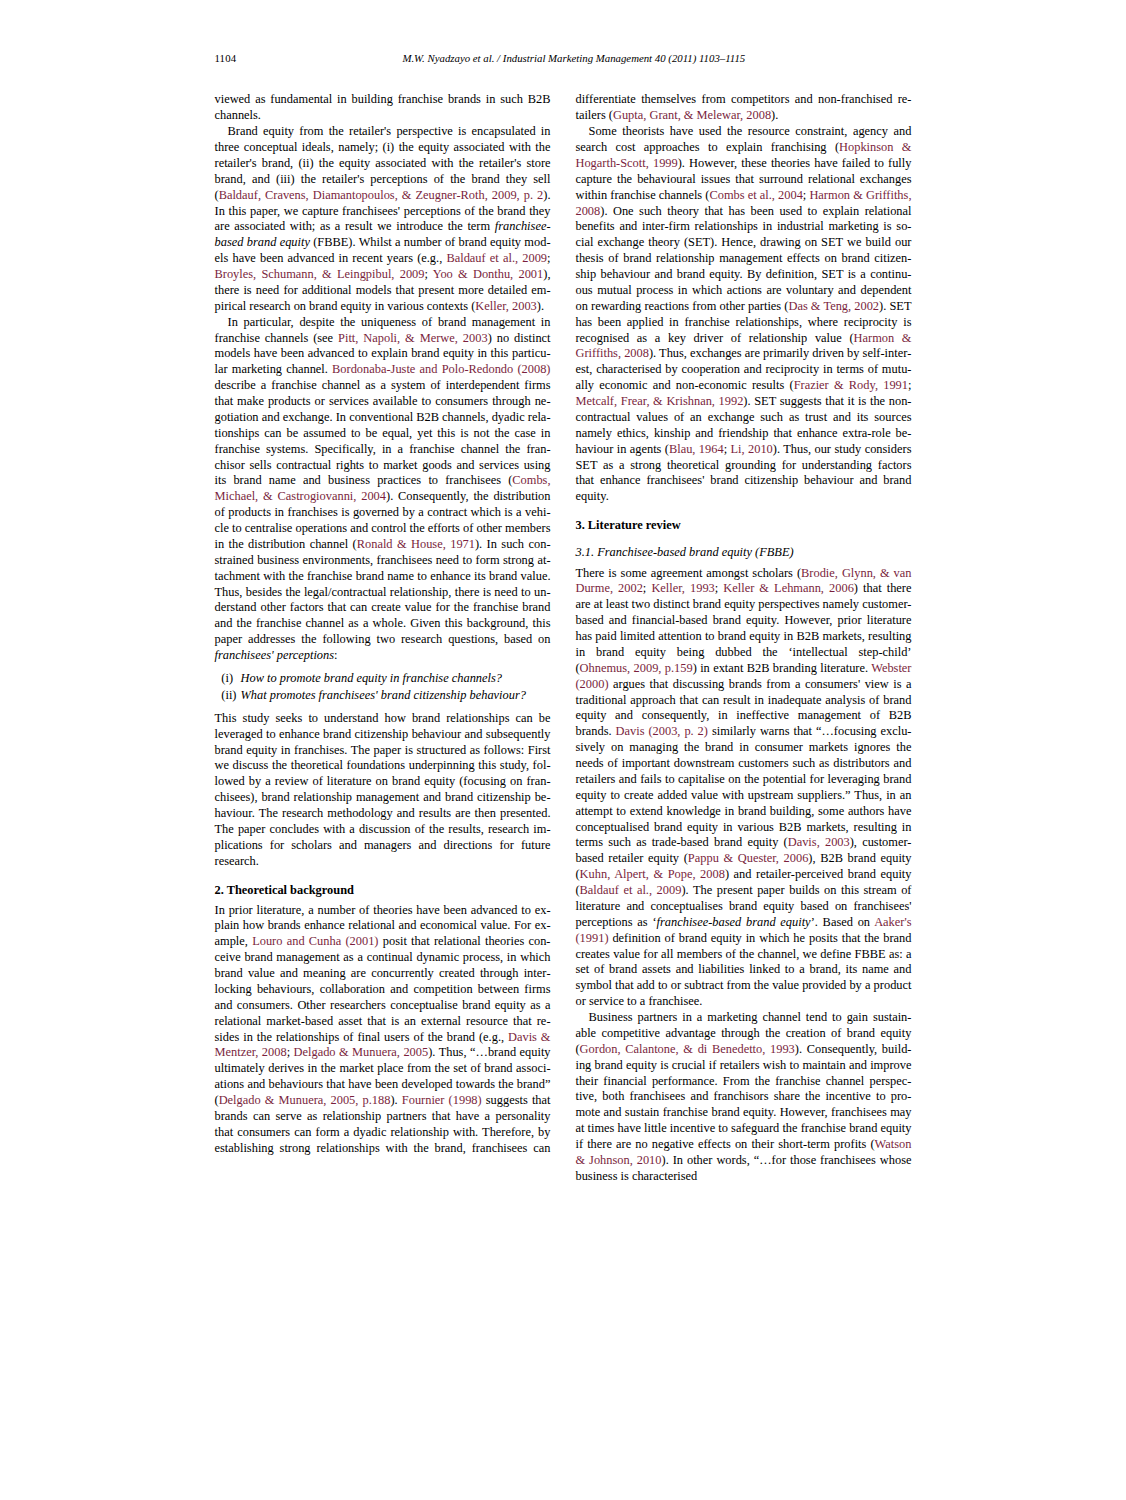1104
M.W. Nyadzayo et al. / Industrial Marketing Management 40 (2011) 1103–1115
viewed as fundamental in building franchise brands in such B2B channels.
Brand equity from the retailer's perspective is encapsulated in three conceptual ideals, namely; (i) the equity associated with the retailer's brand, (ii) the equity associated with the retailer's store brand, and (iii) the retailer's perceptions of the brand they sell (Baldauf, Cravens, Diamantopoulos, & Zeugner-Roth, 2009, p. 2). In this paper, we capture franchisees' perceptions of the brand they are associated with; as a result we introduce the term franchisee-based brand equity (FBBE). Whilst a number of brand equity models have been advanced in recent years (e.g., Baldauf et al., 2009; Broyles, Schumann, & Leingpibul, 2009; Yoo & Donthu, 2001), there is need for additional models that present more detailed empirical research on brand equity in various contexts (Keller, 2003).
In particular, despite the uniqueness of brand management in franchise channels (see Pitt, Napoli, & Merwe, 2003) no distinct models have been advanced to explain brand equity in this particular marketing channel. Bordonaba-Juste and Polo-Redondo (2008) describe a franchise channel as a system of interdependent firms that make products or services available to consumers through negotiation and exchange. In conventional B2B channels, dyadic relationships can be assumed to be equal, yet this is not the case in franchise systems. Specifically, in a franchise channel the franchisor sells contractual rights to market goods and services using its brand name and business practices to franchisees (Combs, Michael, & Castrogiovanni, 2004). Consequently, the distribution of products in franchises is governed by a contract which is a vehicle to centralise operations and control the efforts of other members in the distribution channel (Ronald & House, 1971). In such constrained business environments, franchisees need to form strong attachment with the franchise brand name to enhance its brand value. Thus, besides the legal/contractual relationship, there is need to understand other factors that can create value for the franchise brand and the franchise channel as a whole. Given this background, this paper addresses the following two research questions, based on franchisees' perceptions:
(i) How to promote brand equity in franchise channels?
(ii) What promotes franchisees' brand citizenship behaviour?
This study seeks to understand how brand relationships can be leveraged to enhance brand citizenship behaviour and subsequently brand equity in franchises. The paper is structured as follows: First we discuss the theoretical foundations underpinning this study, followed by a review of literature on brand equity (focusing on franchisees), brand relationship management and brand citizenship behaviour. The research methodology and results are then presented. The paper concludes with a discussion of the results, research implications for scholars and managers and directions for future research.
2. Theoretical background
In prior literature, a number of theories have been advanced to explain how brands enhance relational and economical value. For example, Louro and Cunha (2001) posit that relational theories conceive brand management as a continual dynamic process, in which brand value and meaning are concurrently created through interlocking behaviours, collaboration and competition between firms and consumers. Other researchers conceptualise brand equity as a relational market-based asset that is an external resource that resides in the relationships of final users of the brand (e.g., Davis & Mentzer, 2008; Delgado & Munuera, 2005). Thus, “…brand equity ultimately derives in the market place from the set of brand associations and behaviours that have been developed towards the brand” (Delgado & Munuera, 2005, p.188). Fournier (1998) suggests that brands can serve as relationship partners that have a personality that consumers can form a dyadic relationship with. Therefore, by establishing strong relationships with the brand, franchisees can differentiate themselves from competitors and non-franchised retailers (Gupta, Grant, & Melewar, 2008).
Some theorists have used the resource constraint, agency and search cost approaches to explain franchising (Hopkinson & Hogarth-Scott, 1999). However, these theories have failed to fully capture the behavioural issues that surround relational exchanges within franchise channels (Combs et al., 2004; Harmon & Griffiths, 2008). One such theory that has been used to explain relational benefits and inter-firm relationships in industrial marketing is social exchange theory (SET). Hence, drawing on SET we build our thesis of brand relationship management effects on brand citizenship behaviour and brand equity. By definition, SET is a continuous mutual process in which actions are voluntary and dependent on rewarding reactions from other parties (Das & Teng, 2002). SET has been applied in franchise relationships, where reciprocity is recognised as a key driver of relationship value (Harmon & Griffiths, 2008). Thus, exchanges are primarily driven by self-interest, characterised by cooperation and reciprocity in terms of mutually economic and non-economic results (Frazier & Rody, 1991; Metcalf, Frear, & Krishnan, 1992). SET suggests that it is the non-contractual values of an exchange such as trust and its sources namely ethics, kinship and friendship that enhance extra-role behaviour in agents (Blau, 1964; Li, 2010). Thus, our study considers SET as a strong theoretical grounding for understanding factors that enhance franchisees' brand citizenship behaviour and brand equity.
3. Literature review
3.1. Franchisee-based brand equity (FBBE)
There is some agreement amongst scholars (Brodie, Glynn, & van Durme, 2002; Keller, 1993; Keller & Lehmann, 2006) that there are at least two distinct brand equity perspectives namely customer-based and financial-based brand equity. However, prior literature has paid limited attention to brand equity in B2B markets, resulting in brand equity being dubbed the ‘intellectual step-child’ (Ohnemus, 2009, p.159) in extant B2B branding literature. Webster (2000) argues that discussing brands from a consumers' view is a traditional approach that can result in inadequate analysis of brand equity and consequently, in ineffective management of B2B brands. Davis (2003, p. 2) similarly warns that “…focusing exclusively on managing the brand in consumer markets ignores the needs of important downstream customers such as distributors and retailers and fails to capitalise on the potential for leveraging brand equity to create added value with upstream suppliers.” Thus, in an attempt to extend knowledge in brand building, some authors have conceptualised brand equity in various B2B markets, resulting in terms such as trade-based brand equity (Davis, 2003), customer-based retailer equity (Pappu & Quester, 2006), B2B brand equity (Kuhn, Alpert, & Pope, 2008) and retailer-perceived brand equity (Baldauf et al., 2009). The present paper builds on this stream of literature and conceptualises brand equity based on franchisees' perceptions as ‘franchisee-based brand equity’. Based on Aaker's (1991) definition of brand equity in which he posits that the brand creates value for all members of the channel, we define FBBE as: a set of brand assets and liabilities linked to a brand, its name and symbol that add to or subtract from the value provided by a product or service to a franchisee.
Business partners in a marketing channel tend to gain sustainable competitive advantage through the creation of brand equity (Gordon, Calantone, & di Benedetto, 1993). Consequently, building brand equity is crucial if retailers wish to maintain and improve their financial performance. From the franchise channel perspective, both franchisees and franchisors share the incentive to promote and sustain franchise brand equity. However, franchisees may at times have little incentive to safeguard the franchise brand equity if there are no negative effects on their short-term profits (Watson & Johnson, 2010). In other words, “…for those franchisees whose business is characterised